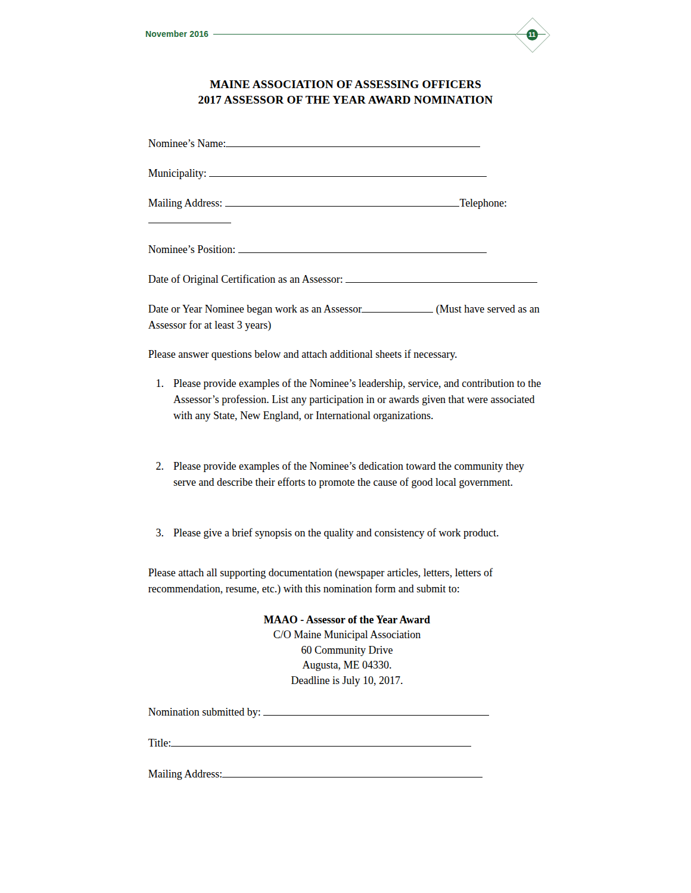November 2016
11
MAINE ASSOCIATION OF ASSESSING OFFICERS
2017 ASSESSOR OF THE YEAR AWARD NOMINATION
Nominee’s Name:
Municipality:
Mailing Address: Telephone:
Nominee’s Position:
Date of Original Certification as an Assessor:
Date or Year Nominee began work as an Assessor (Must have served as an Assessor for at least 3 years)
Please answer questions below and attach additional sheets if necessary.
Please provide examples of the Nominee’s leadership, service, and contribution to the Assessor’s profession. List any participation in or awards given that were associated with any State, New England, or International organizations.
Please provide examples of the Nominee’s dedication toward the community they serve and describe their efforts to promote the cause of good local government.
Please give a brief synopsis on the quality and consistency of work product.
Please attach all supporting documentation (newspaper articles, letters, letters of recommendation, resume, etc.) with this nomination form and submit to:
MAAO - Assessor of the Year Award
C/O Maine Municipal Association
60 Community Drive
Augusta, ME 04330.
Deadline is July 10, 2017.
Nomination submitted by:
Title:
Mailing Address: